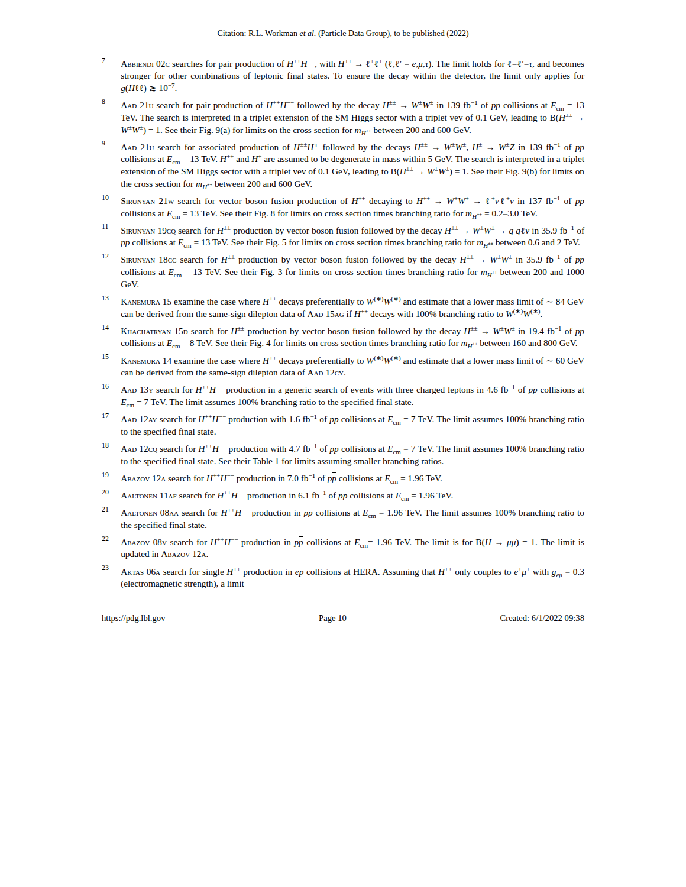Citation: R.L. Workman et al. (Particle Data Group), to be published (2022)
7 Abbiendi 02c searches for pair production of H++H−−, with H±± → ℓ±ℓ± (ℓ,ℓ′ = e,μ,τ). The limit holds for ℓ=ℓ′=τ, and becomes stronger for other combinations of leptonic final states. To ensure the decay within the detector, the limit only applies for g(Hℓℓ) ≳ 10−7.
8 Aad 21u search for pair production of H++H−− followed by the decay H±± → W±W± in 139 fb−1 of pp collisions at Ecm = 13 TeV. The search is interpreted in a triplet extension of the SM Higgs sector with a triplet vev of 0.1 GeV, leading to B(H±± → W±W±) = 1. See their Fig. 9(a) for limits on the cross section for mH++ between 200 and 600 GeV.
9 Aad 21u search for associated production of H±±H∓ followed by the decays H±± → W±W±, H± → W±Z in 139 fb−1 of pp collisions at Ecm = 13 TeV. H±± and H± are assumed to be degenerate in mass within 5 GeV. The search is interpreted in a triplet extension of the SM Higgs sector with a triplet vev of 0.1 GeV, leading to B(H±± → W±W±) = 1. See their Fig. 9(b) for limits on the cross section for mH++ between 200 and 600 GeV.
10 Sirunyan 21w search for vector boson fusion production of H±± decaying to H±± → W±W± → ℓ±νℓ±ν in 137 fb−1 of pp collisions at Ecm = 13 TeV. See their Fig. 8 for limits on cross section times branching ratio for mH++ = 0.2–3.0 TeV.
11 Sirunyan 19cq search for H±± production by vector boson fusion followed by the decay H±± → W±W± → q qℓν in 35.9 fb−1 of pp collisions at Ecm = 13 TeV. See their Fig. 5 for limits on cross section times branching ratio for mH±± between 0.6 and 2 TeV.
12 Sirunyan 18cc search for H±± production by vector boson fusion followed by the decay H±± → W±W± in 35.9 fb−1 of pp collisions at Ecm = 13 TeV. See their Fig. 3 for limits on cross section times branching ratio for mH±± between 200 and 1000 GeV.
13 Kanemura 15 examine the case where H++ decays preferentially to W(∗)W(∗) and estimate that a lower mass limit of ∼ 84 GeV can be derived from the same-sign dilepton data of Aad 15ag if H++ decays with 100% branching ratio to W(∗)W(∗).
14 Khachatryan 15d search for H±± production by vector boson fusion followed by the decay H±± → W±W± in 19.4 fb−1 of pp collisions at Ecm = 8 TeV. See their Fig. 4 for limits on cross section times branching ratio for mH++ between 160 and 800 GeV.
15 Kanemura 14 examine the case where H++ decays preferentially to W(∗)W(∗) and estimate that a lower mass limit of ∼ 60 GeV can be derived from the same-sign dilepton data of Aad 12cy.
16 Aad 13y search for H++H−− production in a generic search of events with three charged leptons in 4.6 fb−1 of pp collisions at Ecm = 7 TeV. The limit assumes 100% branching ratio to the specified final state.
17 Aad 12ay search for H++H−− production with 1.6 fb−1 of pp collisions at Ecm = 7 TeV. The limit assumes 100% branching ratio to the specified final state.
18 Aad 12cq search for H++H−− production with 4.7 fb−1 of pp collisions at Ecm = 7 TeV. The limit assumes 100% branching ratio to the specified final state. See their Table 1 for limits assuming smaller branching ratios.
19 Abazov 12a search for H++H−− production in 7.0 fb−1 of pp collisions at Ecm = 1.96 TeV.
20 Aaltonen 11af search for H++H−− production in 6.1 fb−1 of pp collisions at Ecm = 1.96 TeV.
21 Aaltonen 08aa search for H++H−− production in pp collisions at Ecm = 1.96 TeV. The limit assumes 100% branching ratio to the specified final state.
22 Abazov 08v search for H++H−− production in pp collisions at Ecm= 1.96 TeV. The limit is for B(H → μμ) = 1. The limit is updated in Abazov 12a.
23 Aktas 06a search for single H±± production in ep collisions at HERA. Assuming that H++ only couples to e+μ+ with geμ = 0.3 (electromagnetic strength), a limit
https://pdg.lbl.gov Page 10 Created: 6/1/2022 09:38